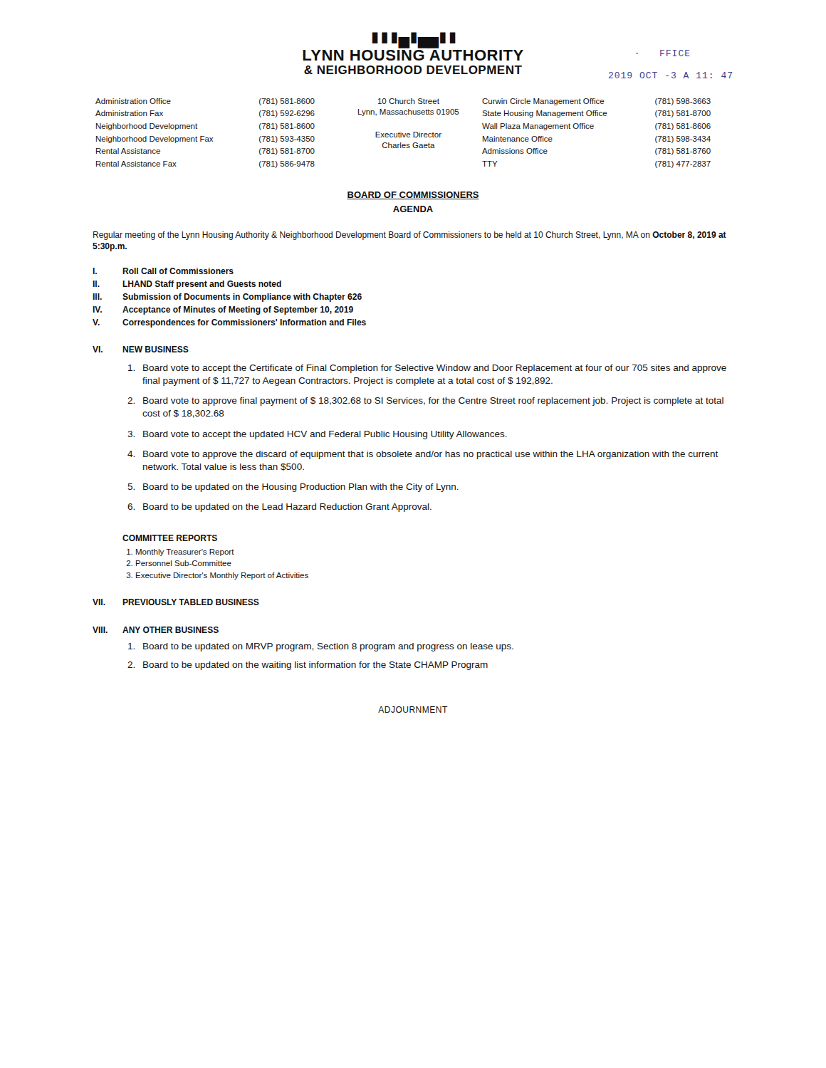▮▮▮▄▮▄▄▮▮
LYNN HOUSING AUTHORITY
& NEIGHBORHOOD DEVELOPMENT
· FFICE 2019 OCT -3 A 11: 47
| Administration Office | (781) 581-8600 | 10 Church Street Lynn, Massachusetts 01905 Executive Director Charles Gaeta | Curwin Circle Management Office | (781) 598-3663 |
| Administration Fax | (781) 592-6296 | State Housing Management Office | (781) 581-8700 |
| Neighborhood Development | (781) 581-8600 | Wall Plaza Management Office | (781) 581-8606 |
| Neighborhood Development Fax | (781) 593-4350 | Maintenance Office | (781) 598-3434 |
| Rental Assistance | (781) 581-8700 | Admissions Office | (781) 581-8760 |
| Rental Assistance Fax | (781) 586-9478 | TTY | (781) 477-2837 |
BOARD OF COMMISSIONERS
AGENDA
Regular meeting of the Lynn Housing Authority & Neighborhood Development Board of Commissioners to be held at 10 Church Street, Lynn, MA on October 8, 2019 at 5:30p.m.
I. Roll Call of Commissioners
II. LHAND Staff present and Guests noted
III. Submission of Documents in Compliance with Chapter 626
IV. Acceptance of Minutes of Meeting of September 10, 2019
V. Correspondences for Commissioners' Information and Files
VI. NEW BUSINESS
Board vote to accept the Certificate of Final Completion for Selective Window and Door Replacement at four of our 705 sites and approve final payment of $ 11,727 to Aegean Contractors. Project is complete at a total cost of $ 192,892.
Board vote to approve final payment of $ 18,302.68 to SI Services, for the Centre Street roof replacement job. Project is complete at total cost of $ 18,302.68
Board vote to accept the updated HCV and Federal Public Housing Utility Allowances.
Board vote to approve the discard of equipment that is obsolete and/or has no practical use within the LHA organization with the current network. Total value is less than $500.
Board to be updated on the Housing Production Plan with the City of Lynn.
Board to be updated on the Lead Hazard Reduction Grant Approval.
COMMITTEE REPORTS
Monthly Treasurer's Report
Personnel Sub-Committee
Executive Director's Monthly Report of Activities
VII. PREVIOUSLY TABLED BUSINESS
VIII. ANY OTHER BUSINESS
Board to be updated on MRVP program, Section 8 program and progress on lease ups.
Board to be updated on the waiting list information for the State CHAMP Program
ADJOURNMENT